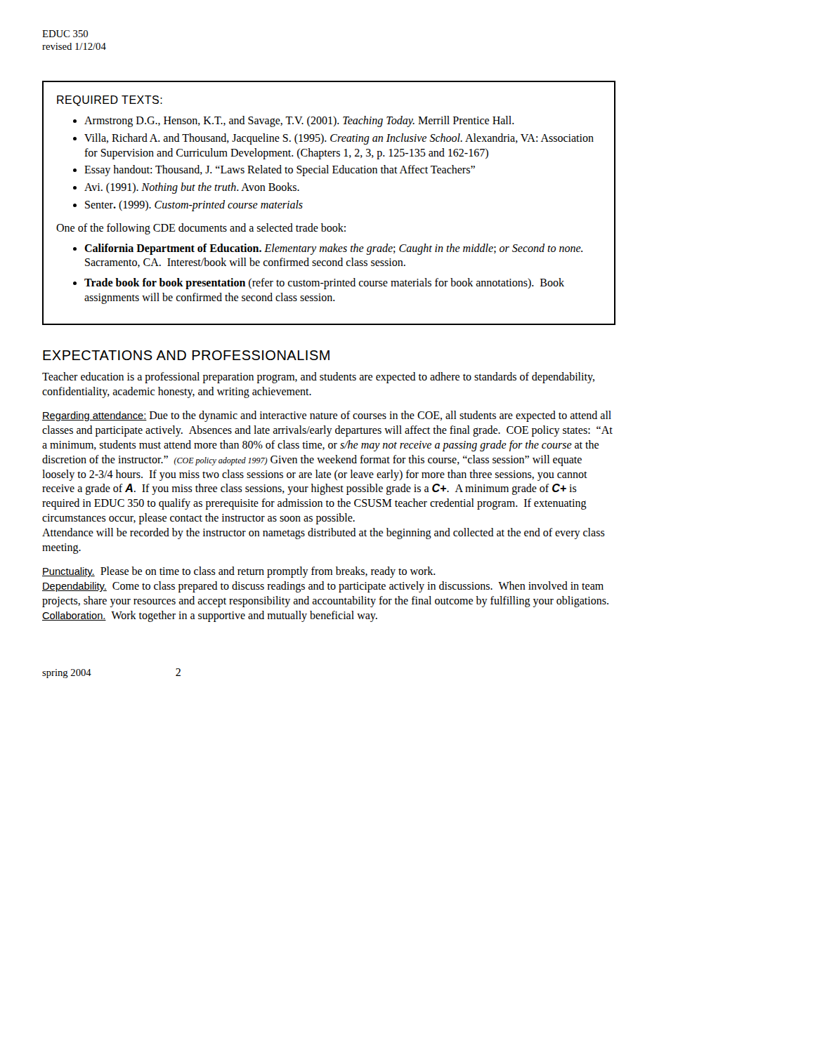EDUC 350
revised 1/12/04
REQUIRED TEXTS:
Armstrong D.G., Henson, K.T., and Savage, T.V. (2001). Teaching Today. Merrill Prentice Hall.
Villa, Richard A. and Thousand, Jacqueline S. (1995). Creating an Inclusive School. Alexandria, VA: Association for Supervision and Curriculum Development. (Chapters 1, 2, 3, p. 125-135 and 162-167)
Essay handout: Thousand, J. “Laws Related to Special Education that Affect Teachers”
Avi. (1991). Nothing but the truth. Avon Books.
Senter. (1999). Custom-printed course materials
One of the following CDE documents and a selected trade book:
California Department of Education. Elementary makes the grade; Caught in the middle; or Second to none. Sacramento, CA. Interest/book will be confirmed second class session.
Trade book for book presentation (refer to custom-printed course materials for book annotations). Book assignments will be confirmed the second class session.
EXPECTATIONS AND PROFESSIONALISM
Teacher education is a professional preparation program, and students are expected to adhere to standards of dependability, confidentiality, academic honesty, and writing achievement.
Regarding attendance: Due to the dynamic and interactive nature of courses in the COE, all students are expected to attend all classes and participate actively. Absences and late arrivals/early departures will affect the final grade. COE policy states: “At a minimum, students must attend more than 80% of class time, or s/he may not receive a passing grade for the course at the discretion of the instructor.” (COE policy adopted 1997) Given the weekend format for this course, “class session” will equate loosely to 2-3/4 hours. If you miss two class sessions or are late (or leave early) for more than three sessions, you cannot receive a grade of A. If you miss three class sessions, your highest possible grade is a C+. A minimum grade of C+ is required in EDUC 350 to qualify as prerequisite for admission to the CSUSM teacher credential program. If extenuating circumstances occur, please contact the instructor as soon as possible.
Attendance will be recorded by the instructor on nametags distributed at the beginning and collected at the end of every class meeting.
Punctuality. Please be on time to class and return promptly from breaks, ready to work.
Dependability. Come to class prepared to discuss readings and to participate actively in discussions. When involved in team projects, share your resources and accept responsibility and accountability for the final outcome by fulfilling your obligations.
Collaboration. Work together in a supportive and mutually beneficial way.
spring 2004 2